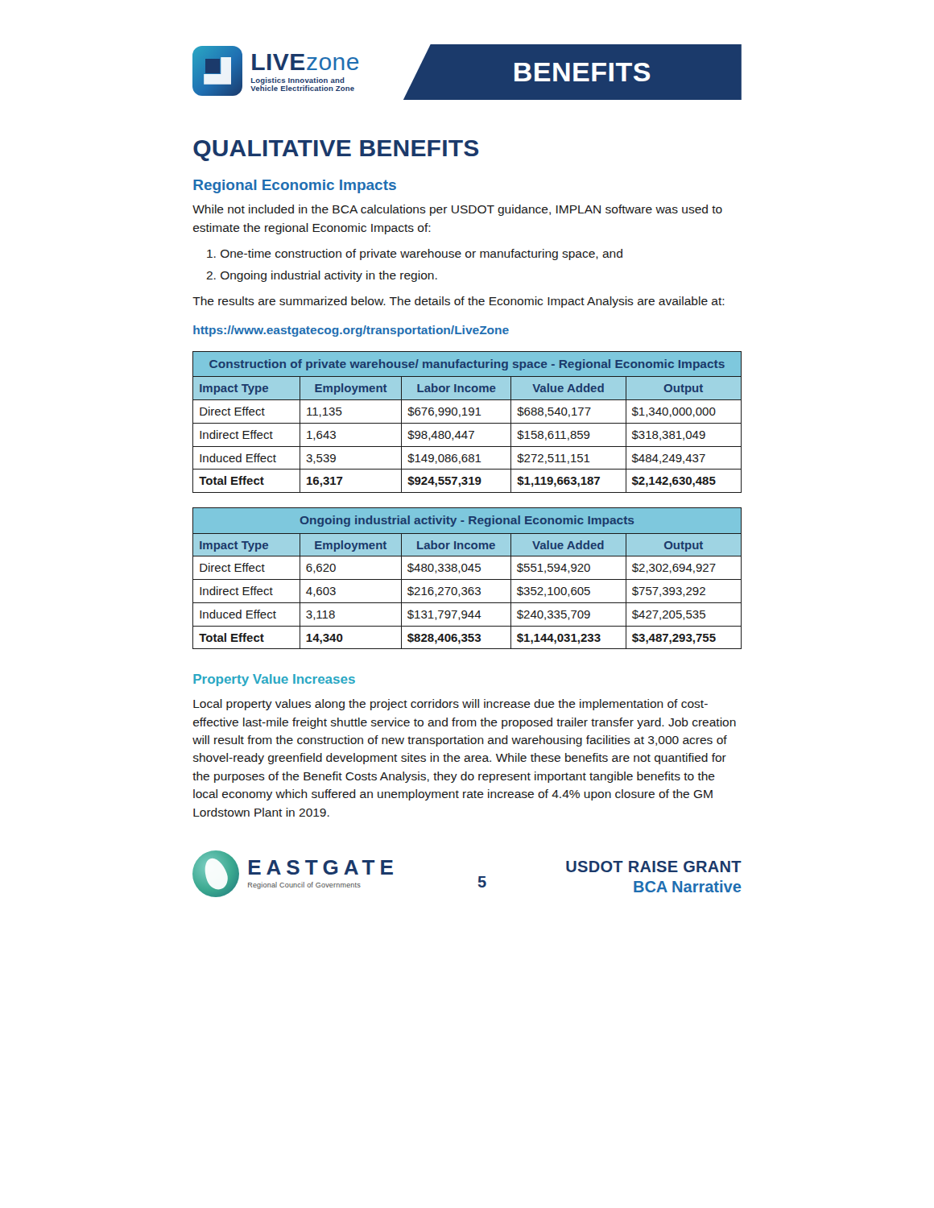LIVEzone
Logistics Innovation and
Vehicle Electrification Zone
BENEFITS
QUALITATIVE BENEFITS
Regional Economic Impacts
While not included in the BCA calculations per USDOT guidance, IMPLAN software was used to estimate the regional Economic Impacts of:
One-time construction of private warehouse or manufacturing space, and
Ongoing industrial activity in the region.
The results are summarized below. The details of the Economic Impact Analysis are available at:
https://www.eastgatecog.org/transportation/LiveZone
Construction of private warehouse/ manufacturing space - Regional Economic Impacts
| Impact Type | Employment | Labor Income | Value Added | Output |
| --- | --- | --- | --- | --- |
| Direct Effect | 11,135 | $676,990,191 | $688,540,177 | $1,340,000,000 |
| Indirect Effect | 1,643 | $98,480,447 | $158,611,859 | $318,381,049 |
| Induced Effect | 3,539 | $149,086,681 | $272,511,151 | $484,249,437 |
| Total Effect | 16,317 | $924,557,319 | $1,119,663,187 | $2,142,630,485 |
Ongoing industrial activity - Regional Economic Impacts
| Impact Type | Employment | Labor Income | Value Added | Output |
| --- | --- | --- | --- | --- |
| Direct Effect | 6,620 | $480,338,045 | $551,594,920 | $2,302,694,927 |
| Indirect Effect | 4,603 | $216,270,363 | $352,100,605 | $757,393,292 |
| Induced Effect | 3,118 | $131,797,944 | $240,335,709 | $427,205,535 |
| Total Effect | 14,340 | $828,406,353 | $1,144,031,233 | $3,487,293,755 |
Property Value Increases
Local property values along the project corridors will increase due the implementation of cost-effective last-mile freight shuttle service to and from the proposed trailer transfer yard. Job creation will result from the construction of new transportation and warehousing facilities at 3,000 acres of shovel-ready greenfield development sites in the area. While these benefits are not quantified for the purposes of the Benefit Costs Analysis, they do represent important tangible benefits to the local economy which suffered an unemployment rate increase of 4.4% upon closure of the GM Lordstown Plant in 2019.
EASTGATE
Regional Council of Governments
5
USDOT RAISE GRANT
BCA Narrative